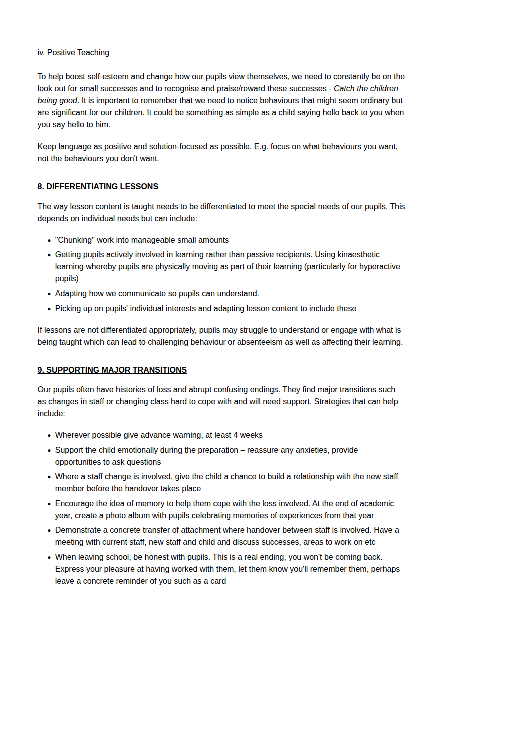iv. Positive Teaching
To help boost self-esteem and change how our pupils view themselves, we need to constantly be on the look out for small successes and to recognise and praise/reward these successes - Catch the children being good. It is important to remember that we need to notice behaviours that might seem ordinary but are significant for our children. It could be something as simple as a child saying hello back to you when you say hello to him.
Keep language as positive and solution-focused as possible. E.g. focus on what behaviours you want, not the behaviours you don't want.
8. DIFFERENTIATING LESSONS
The way lesson content is taught needs to be differentiated to meet the special needs of our pupils. This depends on individual needs but can include:
"Chunking" work into manageable small amounts
Getting pupils actively involved in learning rather than passive recipients. Using kinaesthetic learning whereby pupils are physically moving as part of their learning (particularly for hyperactive pupils)
Adapting how we communicate so pupils can understand.
Picking up on pupils' individual interests and adapting lesson content to include these
If lessons are not differentiated appropriately, pupils may struggle to understand or engage with what is being taught which can lead to challenging behaviour or absenteeism as well as affecting their learning.
9. SUPPORTING MAJOR TRANSITIONS
Our pupils often have histories of loss and abrupt confusing endings. They find major transitions such as changes in staff or changing class hard to cope with and will need support. Strategies that can help include:
Wherever possible give advance warning, at least 4 weeks
Support the child emotionally during the preparation – reassure any anxieties, provide opportunities to ask questions
Where a staff change is involved, give the child a chance to build a relationship with the new staff member before the handover takes place
Encourage the idea of memory to help them cope with the loss involved. At the end of academic year, create a photo album with pupils celebrating memories of experiences from that year
Demonstrate a concrete transfer of attachment where handover between staff is involved. Have a meeting with current staff, new staff and child and discuss successes, areas to work on etc
When leaving school, be honest with pupils. This is a real ending, you won't be coming back. Express your pleasure at having worked with them, let them know you'll remember them, perhaps leave a concrete reminder of you such as a card